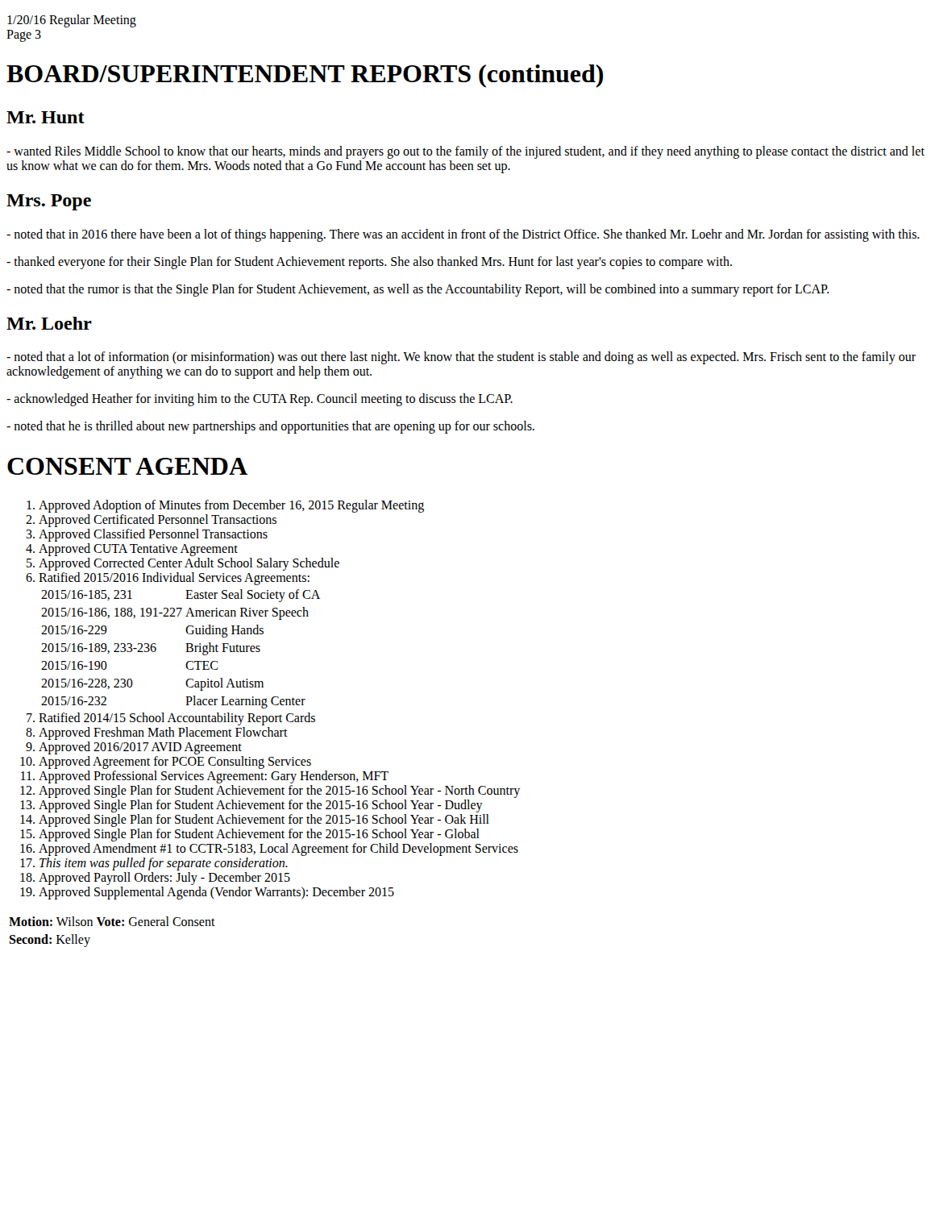1/20/16 Regular Meeting
Page 3
BOARD/SUPERINTENDENT REPORTS (continued)
Mr. Hunt
- wanted Riles Middle School to know that our hearts, minds and prayers go out to the family of the injured student, and if they need anything to please contact the district and let us know what we can do for them. Mrs. Woods noted that a Go Fund Me account has been set up.
Mrs. Pope
- noted that in 2016 there have been a lot of things happening. There was an accident in front of the District Office. She thanked Mr. Loehr and Mr. Jordan for assisting with this.
- thanked everyone for their Single Plan for Student Achievement reports. She also thanked Mrs. Hunt for last year's copies to compare with.
- noted that the rumor is that the Single Plan for Student Achievement, as well as the Accountability Report, will be combined into a summary report for LCAP.
Mr. Loehr
- noted that a lot of information (or misinformation) was out there last night. We know that the student is stable and doing as well as expected. Mrs. Frisch sent to the family our acknowledgement of anything we can do to support and help them out.
- acknowledged Heather for inviting him to the CUTA Rep. Council meeting to discuss the LCAP.
- noted that he is thrilled about new partnerships and opportunities that are opening up for our schools.
CONSENT AGENDA
Approved Adoption of Minutes from December 16, 2015 Regular Meeting
Approved Certificated Personnel Transactions
Approved Classified Personnel Transactions
Approved CUTA Tentative Agreement
Approved Corrected Center Adult School Salary Schedule
Ratified 2015/2016 Individual Services Agreements:
| 2015/16-185, 231 | Easter Seal Society of CA |
| 2015/16-186, 188, 191-227 | American River Speech |
| 2015/16-229 | Guiding Hands |
| 2015/16-189, 233-236 | Bright Futures |
| 2015/16-190 | CTEC |
| 2015/16-228, 230 | Capitol Autism |
| 2015/16-232 | Placer Learning Center |
Ratified 2014/15 School Accountability Report Cards
Approved Freshman Math Placement Flowchart
Approved 2016/2017 AVID Agreement
Approved Agreement for PCOE Consulting Services
Approved Professional Services Agreement: Gary Henderson, MFT
Approved Single Plan for Student Achievement for the 2015-16 School Year - North Country
Approved Single Plan for Student Achievement for the 2015-16 School Year - Dudley
Approved Single Plan for Student Achievement for the 2015-16 School Year - Oak Hill
Approved Single Plan for Student Achievement for the 2015-16 School Year - Global
Approved Amendment #1 to CCTR-5183, Local Agreement for Child Development Services
This item was pulled for separate consideration.
Approved Payroll Orders: July - December 2015
Approved Supplemental Agenda (Vendor Warrants): December 2015
| Motion: Wilson | Vote: General Consent |
| Second: Kelley | |